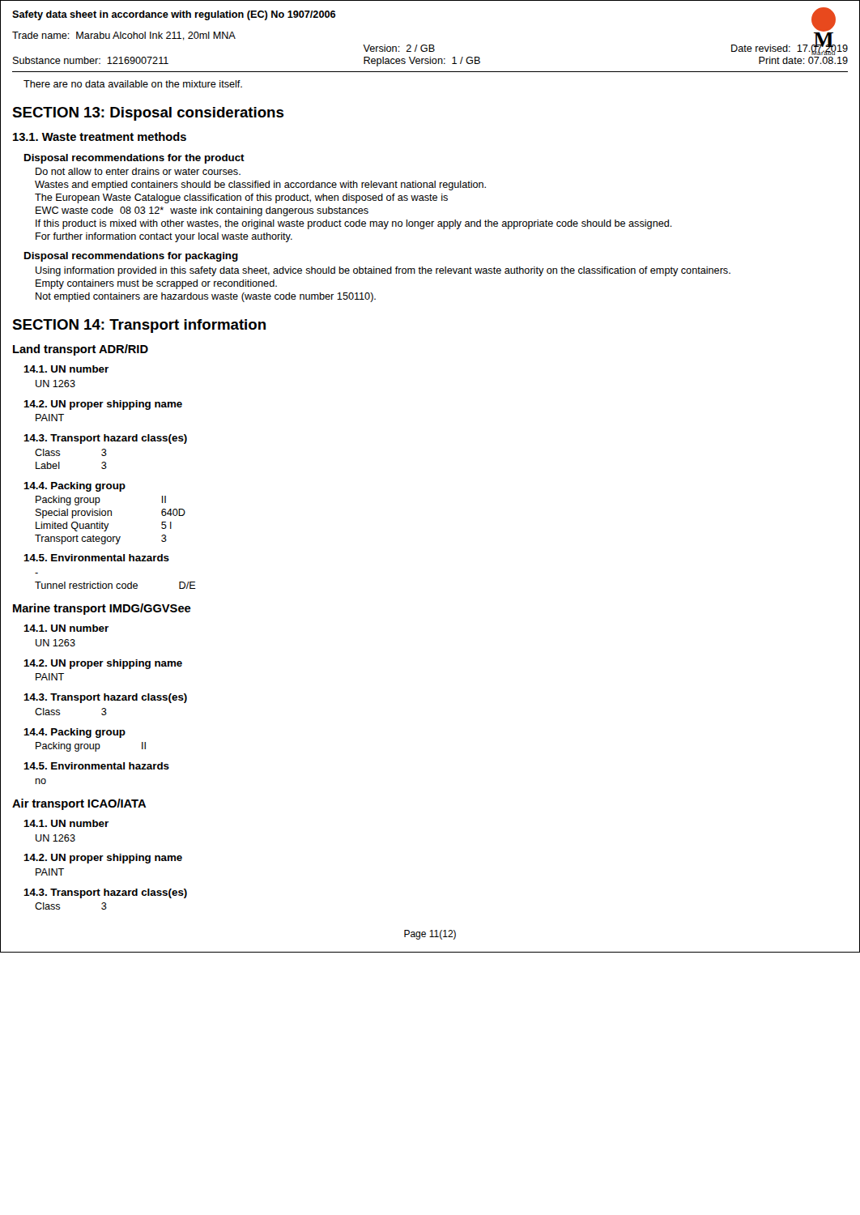M
Marabu
Safety data sheet in accordance with regulation (EC) No 1907/2006
| Trade name: Marabu Alcohol Ink 211, 20ml MNA | | |
| | Version: 2 / GB | Date revised: 17.07.2019 |
| Substance number: 12169007211 | Replaces Version: 1 / GB | Print date: 07.08.19 |
There are no data available on the mixture itself.
SECTION 13: Disposal considerations
13.1. Waste treatment methods
Disposal recommendations for the product
Do not allow to enter drains or water courses.
Wastes and emptied containers should be classified in accordance with relevant national regulation.
The European Waste Catalogue classification of this product, when disposed of as waste is
| EWC waste code | 08 03 12* | waste ink containing dangerous substances |
If this product is mixed with other wastes, the original waste product code may no longer apply and the appropriate code should be assigned.
For further information contact your local waste authority.
Disposal recommendations for packaging
Using information provided in this safety data sheet, advice should be obtained from the relevant waste authority on the classification of empty containers.
Empty containers must be scrapped or reconditioned.
Not emptied containers are hazardous waste (waste code number 150110).
SECTION 14: Transport information
Land transport ADR/RID
14.1. UN number
UN 1263
14.2. UN proper shipping name
PAINT
14.3. Transport hazard class(es)
| Class | 3 |
| Label | 3 |
14.4. Packing group
| Packing group | II |
| Special provision | 640D |
| Limited Quantity | 5 l |
| Transport category | 3 |
14.5. Environmental hazards
-
| Tunnel restriction code | D/E |
Marine transport IMDG/GGVSee
14.1. UN number
UN 1263
14.2. UN proper shipping name
PAINT
14.3. Transport hazard class(es)
| Class | 3 |
14.4. Packing group
| Packing group | II |
14.5. Environmental hazards
no
Air transport ICAO/IATA
14.1. UN number
UN 1263
14.2. UN proper shipping name
PAINT
14.3. Transport hazard class(es)
| Class | 3 |
Page 11(12)